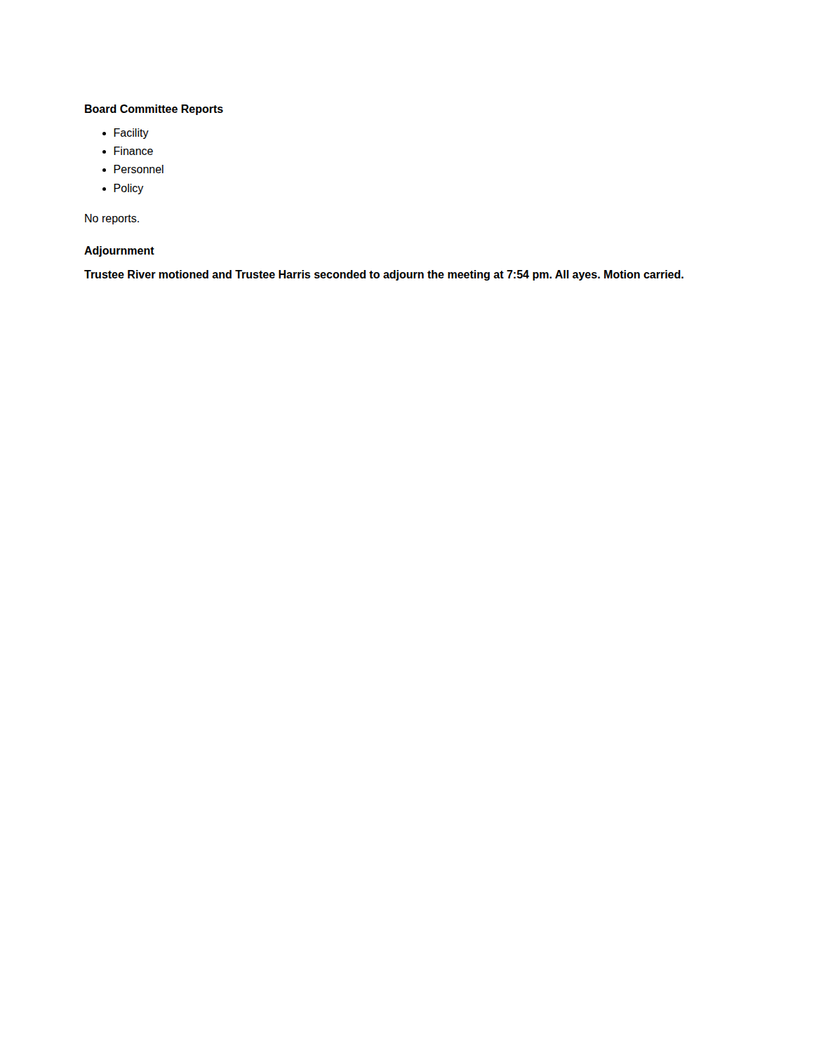Board Committee Reports
Facility
Finance
Personnel
Policy
No reports.
Adjournment
Trustee River motioned and Trustee Harris seconded to adjourn the meeting at 7:54 pm. All ayes. Motion carried.